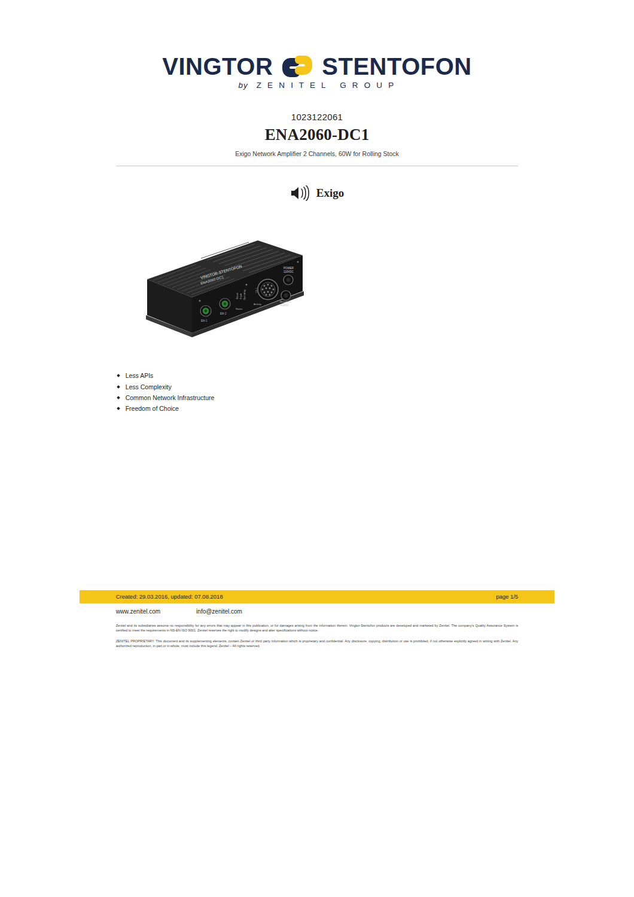VINGTOR STENTOFON
by Z E N I T E L G R O U P
1023122061
ENA2060-DC1
Exigo Network Amplifier 2 Channels, 60W for Rolling Stock
Exigo
VINGTOR·STENTOFON ENA2060-DC1 Eth 1 Eth 2 Reset Fault Operating Status Ch 1 Ch 2 Activity POWER 110VDC AUDIO Microphone
Less APIs
Less Complexity
Common Network Infrastructure
Freedom of Choice
Created: 29.03.2016, updated: 07.08.2018 page 1/5
www.zenitel.com info@zenitel.com
Zenitel and its subsidiaries assume no responsibility for any errors that may appear in this publication, or for damages arising from the information therein. Vingtor-Stentofon products are developed and marketed by Zenitel. The company's Quality Assurance System is certified to meet the requirements in NS-EN ISO 9001. Zenitel reserves the right to modify designs and alter specifications without notice.
ZENITEL PROPRIETARY. This document and its supplementing elements, contain Zenitel or third party information which is proprietary and confidential. Any disclosure, copying, distribution or use is prohibited, if not otherwise explicitly agreed in writing with Zenitel. Any authorized reproduction, in part or in whole, must include this legend. Zenitel – All rights reserved.